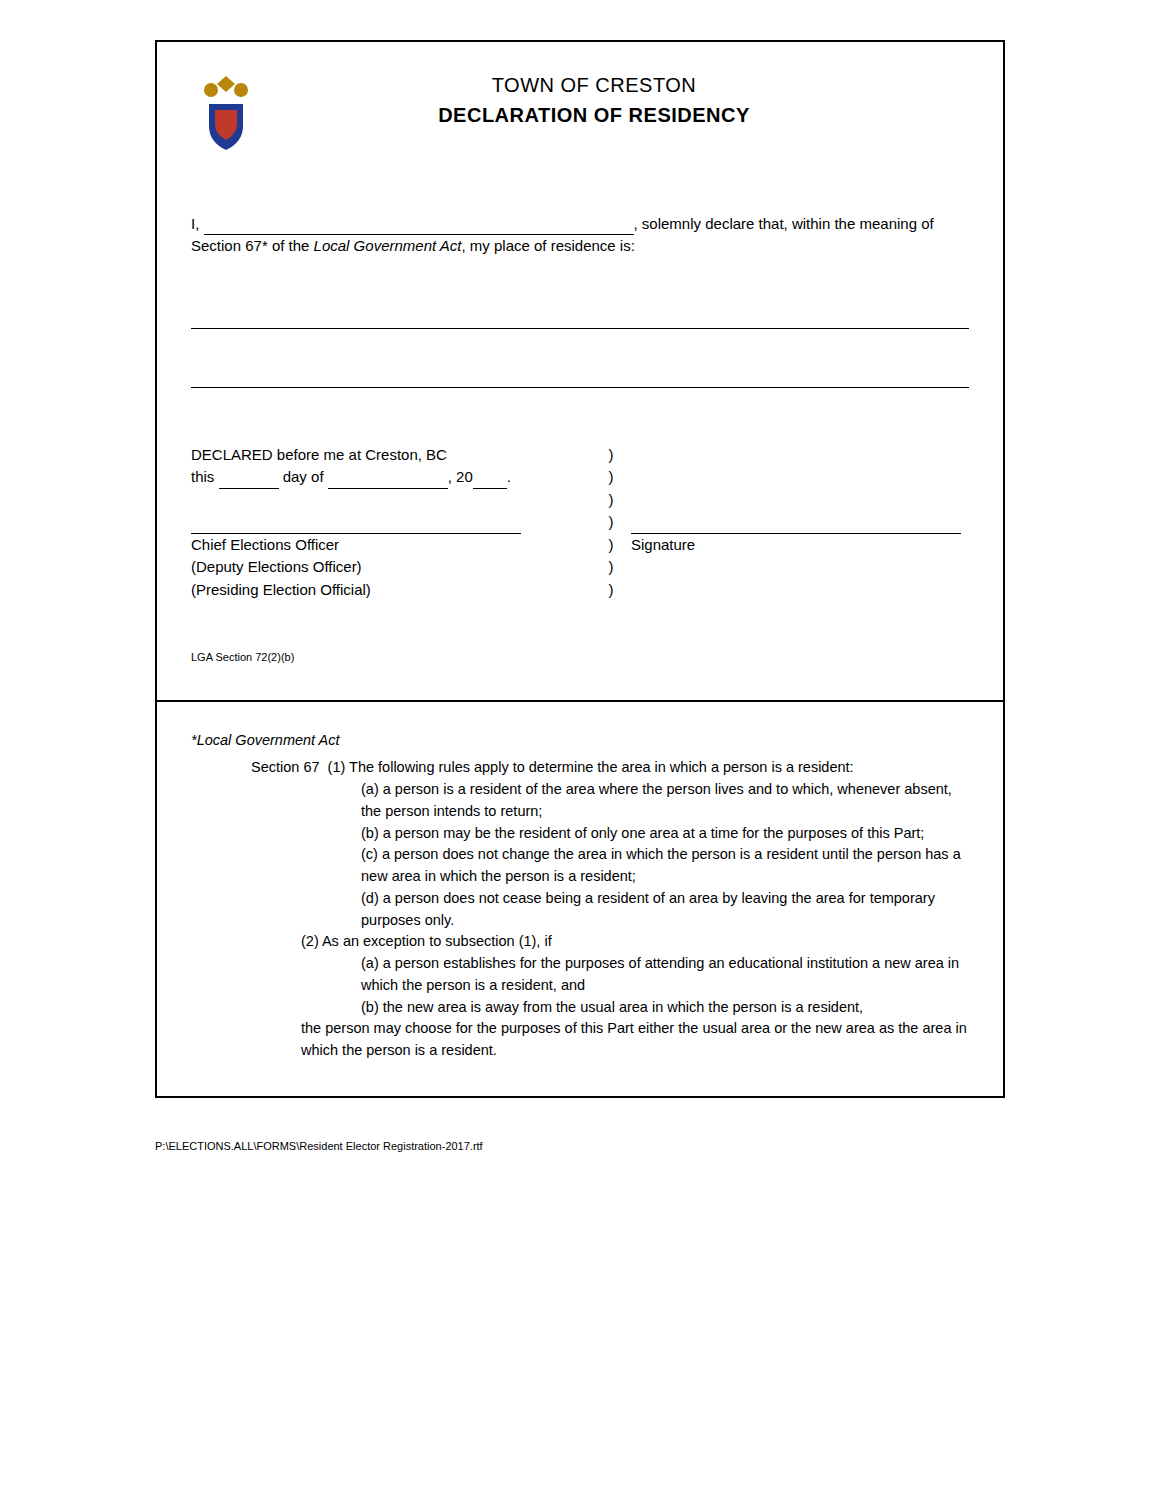TOWN OF CRESTON
DECLARATION OF RESIDENCY
I, , solemnly declare that, within the meaning of Section 67* of the Local Government Act, my place of residence is:
| DECLARED before me at Creston, BC | ) | |
| this day of , 20 . | ) | |
| | ) | |
| | ) | |
| Chief Elections Officer | ) | Signature |
| (Deputy Elections Officer) | ) | |
| (Presiding Election Official) | ) | |
LGA Section 72(2)(b)
*Local Government Act
Section 67 (1) The following rules apply to determine the area in which a person is a resident:
(a) a person is a resident of the area where the person lives and to which, whenever absent, the person intends to return;
(b) a person may be the resident of only one area at a time for the purposes of this Part;
(c) a person does not change the area in which the person is a resident until the person has a new area in which the person is a resident;
(d) a person does not cease being a resident of an area by leaving the area for temporary purposes only.
(2) As an exception to subsection (1), if
(a) a person establishes for the purposes of attending an educational institution a new area in which the person is a resident, and
(b) the new area is away from the usual area in which the person is a resident,
the person may choose for the purposes of this Part either the usual area or the new area as the area in which the person is a resident.
P:\ELECTIONS.ALL\FORMS\Resident Elector Registration-2017.rtf